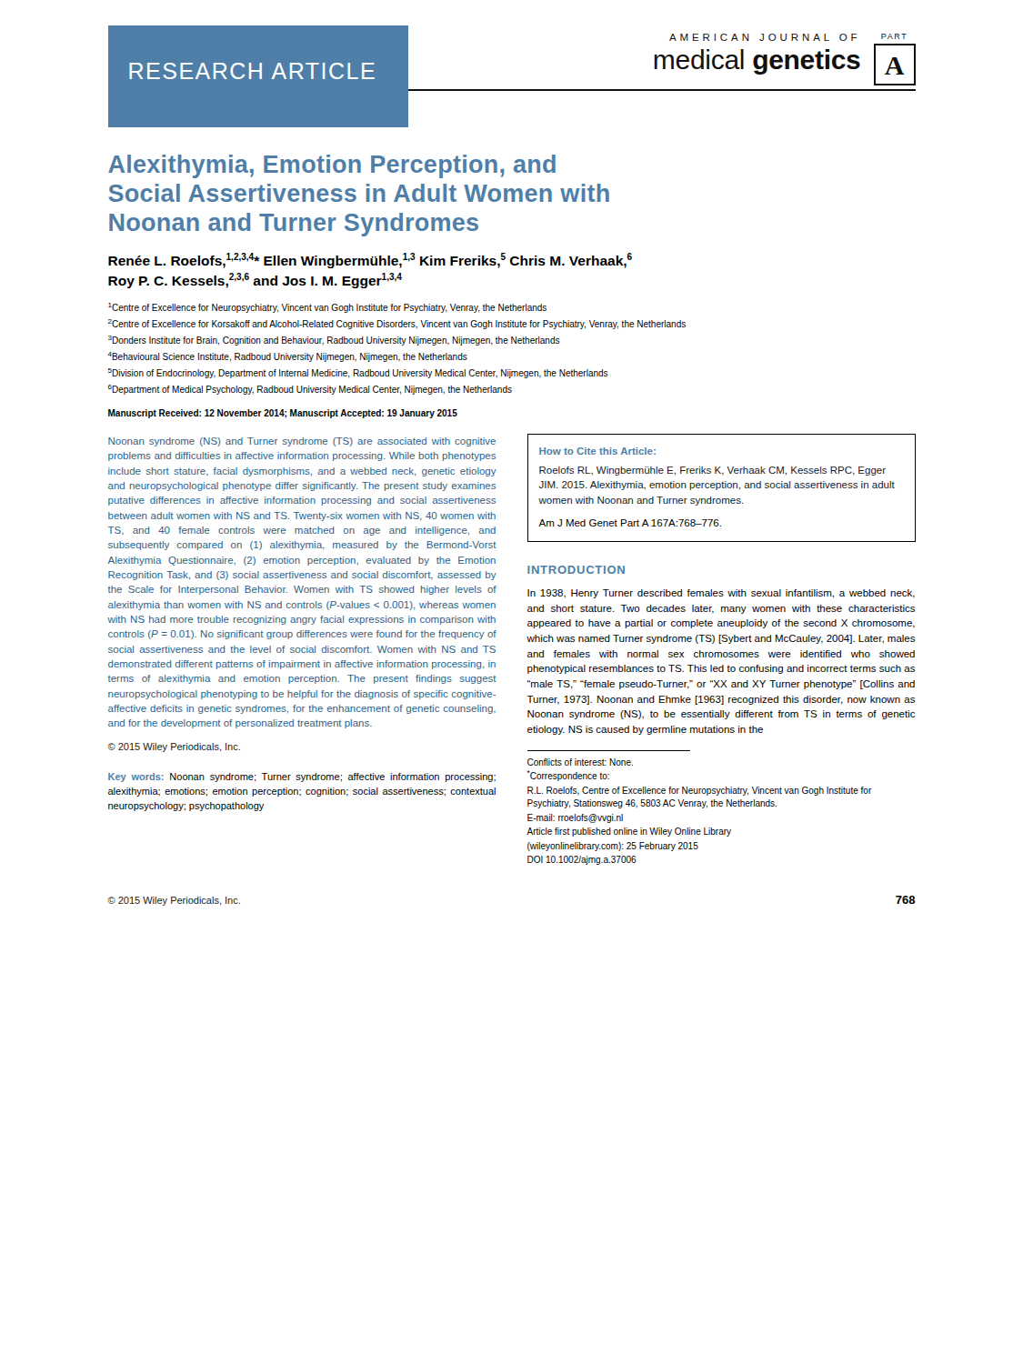RESEARCH ARTICLE
AMERICAN JOURNAL OF
medical genetics
PART
A
Alexithymia, Emotion Perception, and
Social Assertiveness in Adult Women with
Noonan and Turner Syndromes
Renée L. Roelofs,1,2,3,4* Ellen Wingbermühle,1,3 Kim Freriks,5 Chris M. Verhaak,6
Roy P. C. Kessels,2,3,6 and Jos I. M. Egger1,3,4
1Centre of Excellence for Neuropsychiatry, Vincent van Gogh Institute for Psychiatry, Venray, the Netherlands
2Centre of Excellence for Korsakoff and Alcohol-Related Cognitive Disorders, Vincent van Gogh Institute for Psychiatry, Venray, the Netherlands
3Donders Institute for Brain, Cognition and Behaviour, Radboud University Nijmegen, Nijmegen, the Netherlands
4Behavioural Science Institute, Radboud University Nijmegen, Nijmegen, the Netherlands
5Division of Endocrinology, Department of Internal Medicine, Radboud University Medical Center, Nijmegen, the Netherlands
6Department of Medical Psychology, Radboud University Medical Center, Nijmegen, the Netherlands
Manuscript Received: 12 November 2014; Manuscript Accepted: 19 January 2015
Noonan syndrome (NS) and Turner syndrome (TS) are associated with cognitive problems and difficulties in affective information processing. While both phenotypes include short stature, facial dysmorphisms, and a webbed neck, genetic etiology and neuropsychological phenotype differ significantly. The present study examines putative differences in affective information processing and social assertiveness between adult women with NS and TS. Twenty-six women with NS, 40 women with TS, and 40 female controls were matched on age and intelligence, and subsequently compared on (1) alexithymia, measured by the Bermond-Vorst Alexithymia Questionnaire, (2) emotion perception, evaluated by the Emotion Recognition Task, and (3) social assertiveness and social discomfort, assessed by the Scale for Interpersonal Behavior. Women with TS showed higher levels of alexithymia than women with NS and controls (P-values < 0.001), whereas women with NS had more trouble recognizing angry facial expressions in comparison with controls (P = 0.01). No significant group differences were found for the frequency of social assertiveness and the level of social discomfort. Women with NS and TS demonstrated different patterns of impairment in affective information processing, in terms of alexithymia and emotion perception. The present findings suggest neuropsychological phenotyping to be helpful for the diagnosis of specific cognitive-affective deficits in genetic syndromes, for the enhancement of genetic counseling, and for the development of personalized treatment plans.
© 2015 Wiley Periodicals, Inc.
Key words: Noonan syndrome; Turner syndrome; affective information processing; alexithymia; emotions; emotion perception; cognition; social assertiveness; contextual neuropsychology; psychopathology
How to Cite this Article:
Roelofs RL, Wingbermühle E, Freriks K, Verhaak CM, Kessels RPC, Egger JIM. 2015. Alexithymia, emotion perception, and social assertiveness in adult women with Noonan and Turner syndromes.
Am J Med Genet Part A 167A:768–776.
INTRODUCTION
In 1938, Henry Turner described females with sexual infantilism, a webbed neck, and short stature. Two decades later, many women with these characteristics appeared to have a partial or complete aneuploidy of the second X chromosome, which was named Turner syndrome (TS) [Sybert and McCauley, 2004]. Later, males and females with normal sex chromosomes were identified who showed phenotypical resemblances to TS. This led to confusing and incorrect terms such as “male TS,” “female pseudo-Turner,” or “XX and XY Turner phenotype” [Collins and Turner, 1973]. Noonan and Ehmke [1963] recognized this disorder, now known as Noonan syndrome (NS), to be essentially different from TS in terms of genetic etiology. NS is caused by germline mutations in the
Conflicts of interest: None.
*Correspondence to:
R.L. Roelofs, Centre of Excellence for Neuropsychiatry, Vincent van Gogh Institute for Psychiatry, Stationsweg 46, 5803 AC Venray, the Netherlands.
E-mail: rroelofs@vvgi.nl
Article first published online in Wiley Online Library
(wileyonlinelibrary.com): 25 February 2015
DOI 10.1002/ajmg.a.37006
© 2015 Wiley Periodicals, Inc.
768